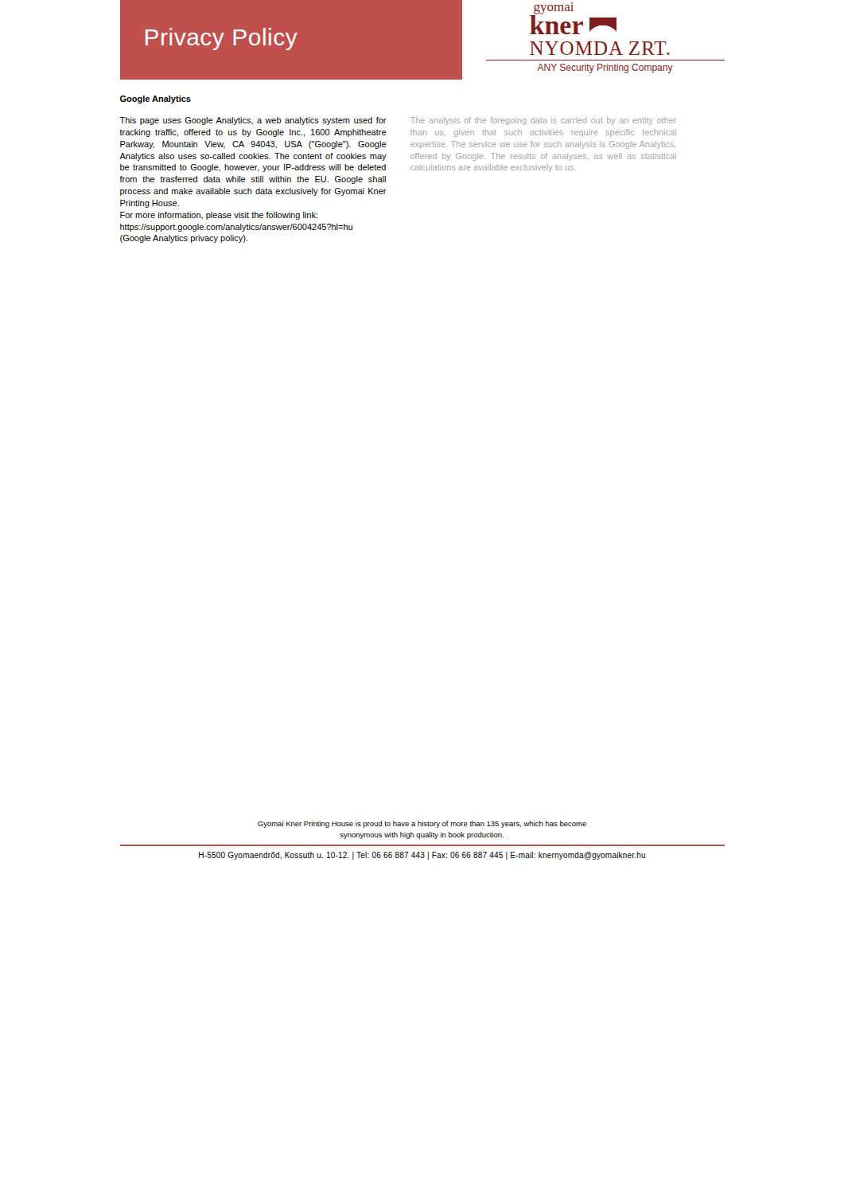Privacy Policy
gyomai
kner
NYOMDA ZRT.
ANY Security Printing Company
Google Analytics
This page uses Google Analytics, a web analytics system used for tracking traffic, offered to us by Google Inc., 1600 Amphitheatre Parkway, Mountain View, CA 94043, USA ("Google"). Google Analytics also uses so-called cookies. The content of cookies may be transmitted to Google, however, your IP-address will be deleted from the trasferred data while still within the EU. Google shall process and make available such data exclusively for Gyomai Kner Printing House.
For more information, please visit the following link:
https://support.google.com/analytics/answer/6004245?hl=hu
(Google Analytics privacy policy).
The analysis of the foregoing data is carried out by an entity other than us, given that such activities require specific technical expertise. The service we use for such analysis is Google Analytics, offered by Google. The results of analyses, as well as statistical calculations are available exclusively to us.
Gyomai Kner Printing House is proud to have a history of more than 135 years, which has become
synonymous with high quality in book production.
H-5500 Gyomaendrőd, Kossuth u. 10-12. | Tel: 06 66 887 443 | Fax: 06 66 887 445 | E-mail: knernyomda@gyomaikner.hu